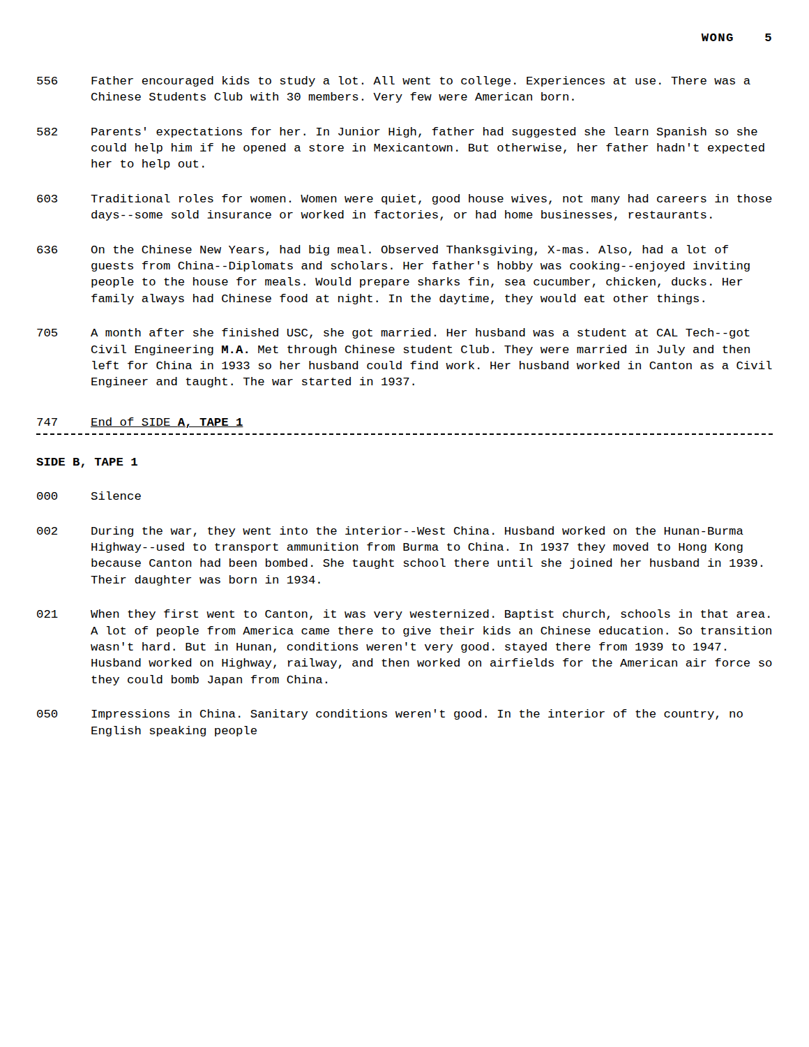WONG5
556
Father encouraged kids to study a lot. All went to college. Experiences at use. There was a Chinese Students Club with 30 members. Very few were American born.
582
Parents' expectations for her. In Junior High, father had suggested she learn Spanish so she could help him if he opened a store in Mexicantown. But otherwise, her father hadn't expected her to help out.
603
Traditional roles for women. Women were quiet, good house wives, not many had careers in those days--some sold insurance or worked in factories, or had home businesses, restaurants.
636
On the Chinese New Years, had big meal. Observed Thanksgiving, X-mas. Also, had a lot of guests from China--Diplomats and scholars. Her father's hobby was cooking--enjoyed inviting people to the house for meals. Would prepare sharks fin, sea cucumber, chicken, ducks. Her family always had Chinese food at night. In the daytime, they would eat other things.
705
A month after she finished USC, she got married. Her husband was a student at CAL Tech--got Civil Engineering M.A. Met through Chinese student Club. They were married in July and then left for China in 1933 so her husband could find work. Her husband worked in Canton as a Civil Engineer and taught. The war started in 1937.
747
End of SIDE A, TAPE 1
SIDE B, TAPE 1
000
Silence
002
During the war, they went into the interior--West China. Husband worked on the Hunan-Burma Highway--used to transport ammunition from Burma to China. In 1937 they moved to Hong Kong because Canton had been bombed. She taught school there until she joined her husband in 1939. Their daughter was born in 1934.
021
When they first went to Canton, it was very westernized. Baptist church, schools in that area. A lot of people from America came there to give their kids an Chinese education. So transition wasn't hard. But in Hunan, conditions weren't very good. stayed there from 1939 to 1947. Husband worked on Highway, railway, and then worked on airfields for the American air force so they could bomb Japan from China.
050
Impressions in China. Sanitary conditions weren't good. In the interior of the country, no English speaking people